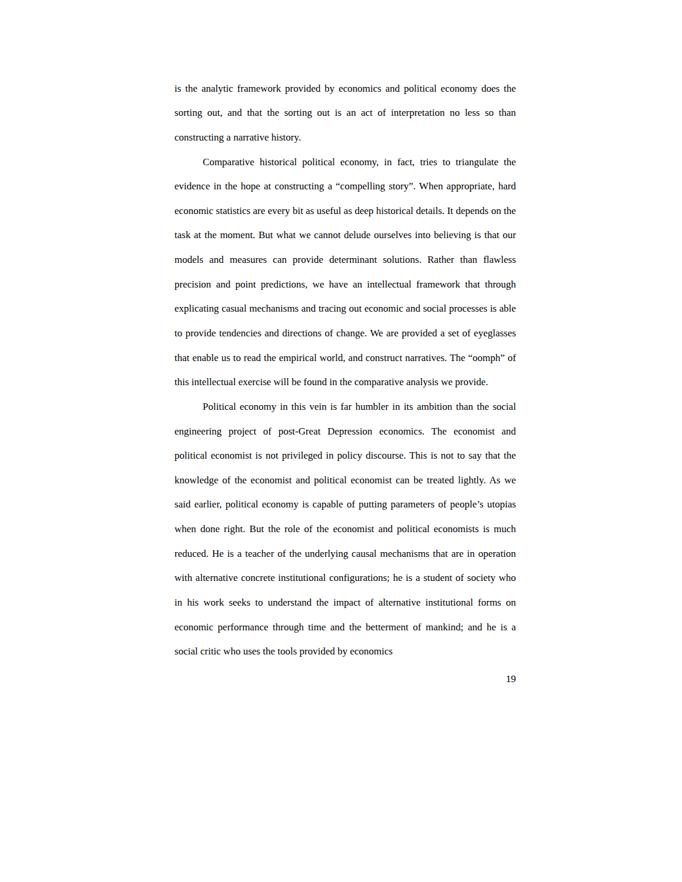is the analytic framework provided by economics and political economy does the sorting out, and that the sorting out is an act of interpretation no less so than constructing a narrative history.
Comparative historical political economy, in fact, tries to triangulate the evidence in the hope at constructing a “compelling story”. When appropriate, hard economic statistics are every bit as useful as deep historical details. It depends on the task at the moment. But what we cannot delude ourselves into believing is that our models and measures can provide determinant solutions. Rather than flawless precision and point predictions, we have an intellectual framework that through explicating casual mechanisms and tracing out economic and social processes is able to provide tendencies and directions of change. We are provided a set of eyeglasses that enable us to read the empirical world, and construct narratives. The “oomph” of this intellectual exercise will be found in the comparative analysis we provide.
Political economy in this vein is far humbler in its ambition than the social engineering project of post-Great Depression economics. The economist and political economist is not privileged in policy discourse. This is not to say that the knowledge of the economist and political economist can be treated lightly. As we said earlier, political economy is capable of putting parameters of people’s utopias when done right. But the role of the economist and political economists is much reduced. He is a teacher of the underlying causal mechanisms that are in operation with alternative concrete institutional configurations; he is a student of society who in his work seeks to understand the impact of alternative institutional forms on economic performance through time and the betterment of mankind; and he is a social critic who uses the tools provided by economics
19